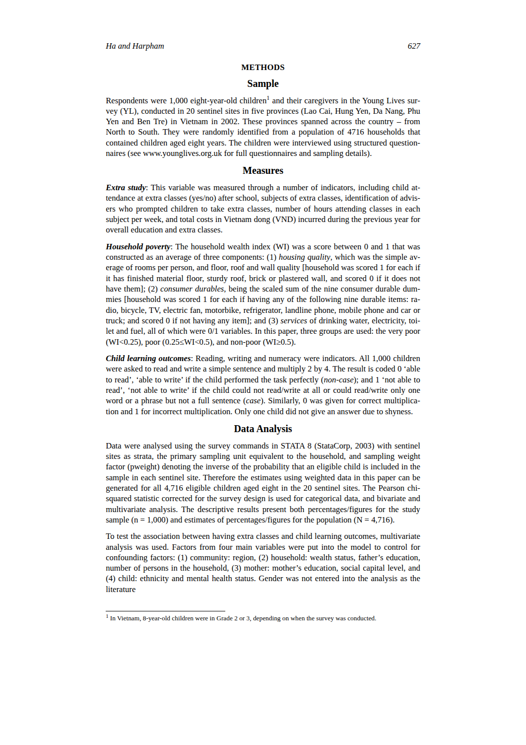Ha and Harpham 627
Methods
Sample
Respondents were 1,000 eight-year-old children1 and their caregivers in the Young Lives survey (YL), conducted in 20 sentinel sites in five provinces (Lao Cai, Hung Yen, Da Nang, Phu Yen and Ben Tre) in Vietnam in 2002. These provinces spanned across the country – from North to South. They were randomly identified from a population of 4716 households that contained children aged eight years. The children were interviewed using structured questionnaires (see www.younglives.org.uk for full questionnaires and sampling details).
Measures
Extra study: This variable was measured through a number of indicators, including child attendance at extra classes (yes/no) after school, subjects of extra classes, identification of advisers who prompted children to take extra classes, number of hours attending classes in each subject per week, and total costs in Vietnam dong (VND) incurred during the previous year for overall education and extra classes.
Household poverty: The household wealth index (WI) was a score between 0 and 1 that was constructed as an average of three components: (1) housing quality, which was the simple average of rooms per person, and floor, roof and wall quality [household was scored 1 for each if it has finished material floor, sturdy roof, brick or plastered wall, and scored 0 if it does not have them]; (2) consumer durables, being the scaled sum of the nine consumer durable dummies [household was scored 1 for each if having any of the following nine durable items: radio, bicycle, TV, electric fan, motorbike, refrigerator, landline phone, mobile phone and car or truck; and scored 0 if not having any item]; and (3) services of drinking water, electricity, toilet and fuel, all of which were 0/1 variables. In this paper, three groups are used: the very poor (WI<0.25), poor (0.25≤WI<0.5), and non-poor (WI≥0.5).
Child learning outcomes: Reading, writing and numeracy were indicators. All 1,000 children were asked to read and write a simple sentence and multiply 2 by 4. The result is coded 0 ‘able to read’, ‘able to write’ if the child performed the task perfectly (non-case); and 1 ‘not able to read’, ‘not able to write’ if the child could not read/write at all or could read/write only one word or a phrase but not a full sentence (case). Similarly, 0 was given for correct multiplication and 1 for incorrect multiplication. Only one child did not give an answer due to shyness.
Data Analysis
Data were analysed using the survey commands in STATA 8 (StataCorp, 2003) with sentinel sites as strata, the primary sampling unit equivalent to the household, and sampling weight factor (pweight) denoting the inverse of the probability that an eligible child is included in the sample in each sentinel site. Therefore the estimates using weighted data in this paper can be generated for all 4,716 eligible children aged eight in the 20 sentinel sites. The Pearson chi-squared statistic corrected for the survey design is used for categorical data, and bivariate and multivariate analysis. The descriptive results present both percentages/figures for the study sample (n = 1,000) and estimates of percentages/figures for the population (N = 4,716).
To test the association between having extra classes and child learning outcomes, multivariate analysis was used. Factors from four main variables were put into the model to control for confounding factors: (1) community: region, (2) household: wealth status, father’s education, number of persons in the household, (3) mother: mother’s education, social capital level, and (4) child: ethnicity and mental health status. Gender was not entered into the analysis as the literature
1 In Vietnam, 8-year-old children were in Grade 2 or 3, depending on when the survey was conducted.